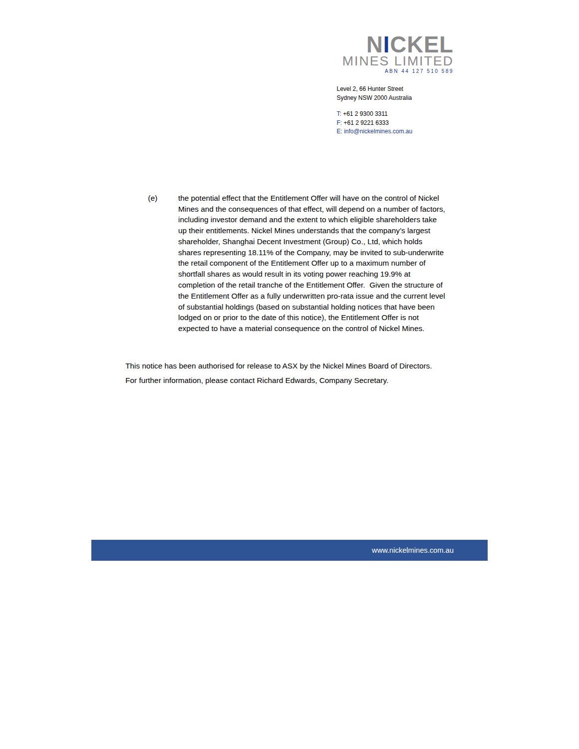NICKEL
MINES LIMITED
ABN 44 127 510 589
Level 2, 66 Hunter Street
Sydney NSW 2000 Australia
T: +61 2 9300 3311
F: +61 2 9221 6333
E: info@nickelmines.com.au
(e)
the potential effect that the Entitlement Offer will have on the control of Nickel Mines and the consequences of that effect, will depend on a number of factors, including investor demand and the extent to which eligible shareholders take up their entitlements. Nickel Mines understands that the company’s largest shareholder, Shanghai Decent Investment (Group) Co., Ltd, which holds shares representing 18.11% of the Company, may be invited to sub-underwrite the retail component of the Entitlement Offer up to a maximum number of shortfall shares as would result in its voting power reaching 19.9% at completion of the retail tranche of the Entitlement Offer. Given the structure of the Entitlement Offer as a fully underwritten pro-rata issue and the current level of substantial holdings (based on substantial holding notices that have been lodged on or prior to the date of this notice), the Entitlement Offer is not expected to have a material consequence on the control of Nickel Mines.
This notice has been authorised for release to ASX by the Nickel Mines Board of Directors.
For further information, please contact Richard Edwards, Company Secretary.
www.nickelmines.com.au